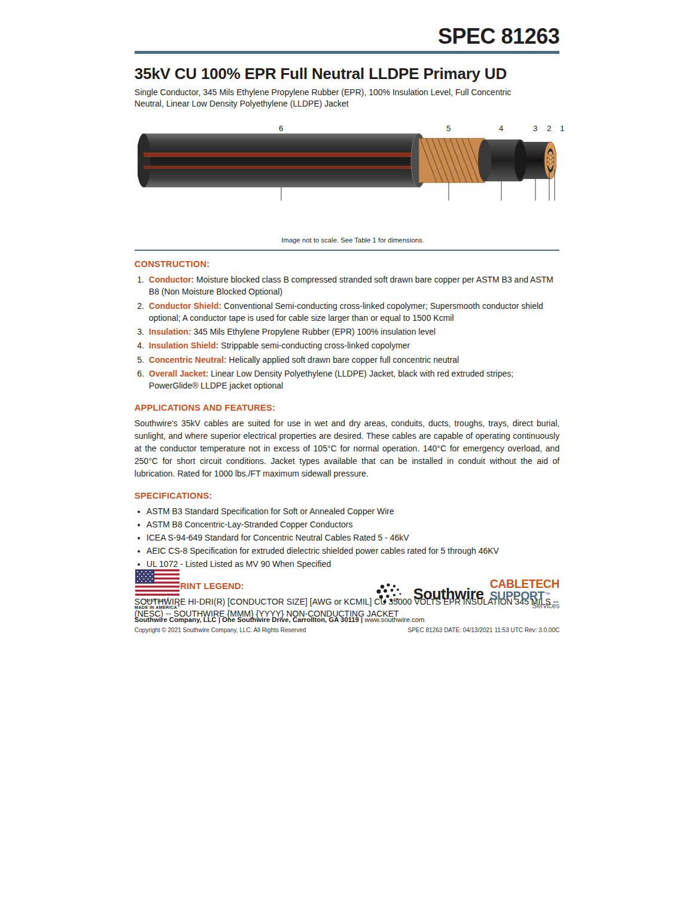SPEC 81263
35kV CU 100% EPR Full Neutral LLDPE Primary UD
Single Conductor, 345 Mils Ethylene Propylene Rubber (EPR), 100% Insulation Level, Full Concentric Neutral, Linear Low Density Polyethylene (LLDPE) Jacket
6 5 4 3 2 1
Image not to scale. See Table 1 for dimensions.
Construction:
Conductor: Moisture blocked class B compressed stranded soft drawn bare copper per ASTM B3 and ASTM B8 (Non Moisture Blocked Optional)
Conductor Shield: Conventional Semi-conducting cross-linked copolymer; Supersmooth conductor shield optional; A conductor tape is used for cable size larger than or equal to 1500 Kcmil
Insulation: 345 Mils Ethylene Propylene Rubber (EPR) 100% insulation level
Insulation Shield: Strippable semi-conducting cross-linked copolymer
Concentric Neutral: Helically applied soft drawn bare copper full concentric neutral
Overall Jacket: Linear Low Density Polyethylene (LLDPE) Jacket, black with red extruded stripes; PowerGlide® LLDPE jacket optional
Applications and Features:
Southwire's 35kV cables are suited for use in wet and dry areas, conduits, ducts, troughs, trays, direct burial, sunlight, and where superior electrical properties are desired. These cables are capable of operating continuously at the conductor temperature not in excess of 105°C for normal operation. 140°C for emergency overload, and 250°C for short circuit conditions. Jacket types available that can be installed in conduit without the aid of lubrication. Rated for 1000 lbs./FT maximum sidewall pressure.
Specifications:
ASTM B3 Standard Specification for Soft or Annealed Copper Wire
ASTM B8 Concentric-Lay-Stranded Copper Conductors
ICEA S-94-649 Standard for Concentric Neutral Cables Rated 5 - 46kV
AEIC CS-8 Specification for extruded dielectric shielded power cables rated for 5 through 46KV
UL 1072 - Listed Listed as MV 90 When Specified
Sample Print Legend:
SOUTHWIRE HI-DRI(R) [CONDUCTOR SIZE] [AWG or KCMIL] CU 35000 VOLTS EPR INSULATION 345 MILS -- (NESC) -- SOUTHWIRE {MMM} {YYYY} NON-CONDUCTING JACKET
We've got it.®
MADE IN AMERICA®
Southwire
CABLETECH
SUPPORT™
Services
Southwire Company, LLC | One Southwire Drive, Carrollton, GA 30119 | www.southwire.com
Copyright © 2021 Southwire Company, LLC. All Rights Reserved
SPEC 81263 DATE: 04/13/2021 11:53 UTC Rev: 3.0.00C